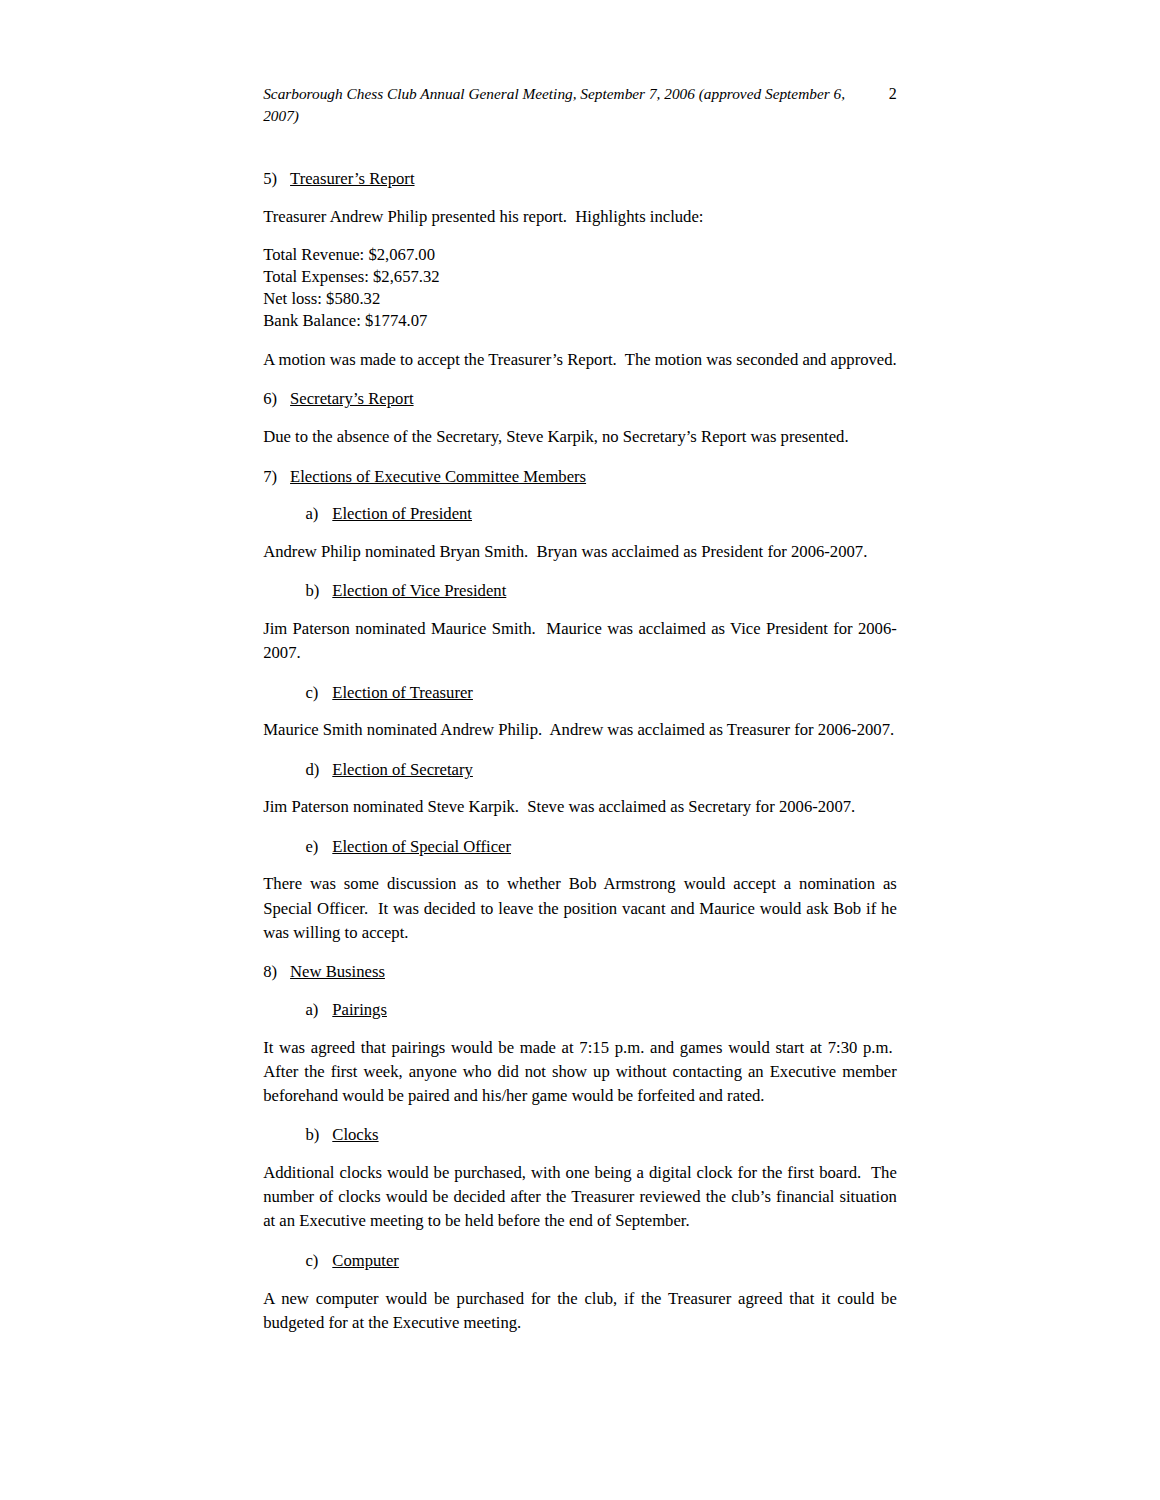Scarborough Chess Club Annual General Meeting, September 7, 2006 (approved September 6, 2007)
2
5) Treasurer’s Report
Treasurer Andrew Philip presented his report. Highlights include:
Total Revenue: $2,067.00
Total Expenses: $2,657.32
Net loss: $580.32
Bank Balance: $1774.07
A motion was made to accept the Treasurer’s Report. The motion was seconded and approved.
6) Secretary’s Report
Due to the absence of the Secretary, Steve Karpik, no Secretary’s Report was presented.
7) Elections of Executive Committee Members
a) Election of President
Andrew Philip nominated Bryan Smith. Bryan was acclaimed as President for 2006-2007.
b) Election of Vice President
Jim Paterson nominated Maurice Smith. Maurice was acclaimed as Vice President for 2006-2007.
c) Election of Treasurer
Maurice Smith nominated Andrew Philip. Andrew was acclaimed as Treasurer for 2006-2007.
d) Election of Secretary
Jim Paterson nominated Steve Karpik. Steve was acclaimed as Secretary for 2006-2007.
e) Election of Special Officer
There was some discussion as to whether Bob Armstrong would accept a nomination as Special Officer. It was decided to leave the position vacant and Maurice would ask Bob if he was willing to accept.
8) New Business
a) Pairings
It was agreed that pairings would be made at 7:15 p.m. and games would start at 7:30 p.m. After the first week, anyone who did not show up without contacting an Executive member beforehand would be paired and his/her game would be forfeited and rated.
b) Clocks
Additional clocks would be purchased, with one being a digital clock for the first board. The number of clocks would be decided after the Treasurer reviewed the club’s financial situation at an Executive meeting to be held before the end of September.
c) Computer
A new computer would be purchased for the club, if the Treasurer agreed that it could be budgeted for at the Executive meeting.